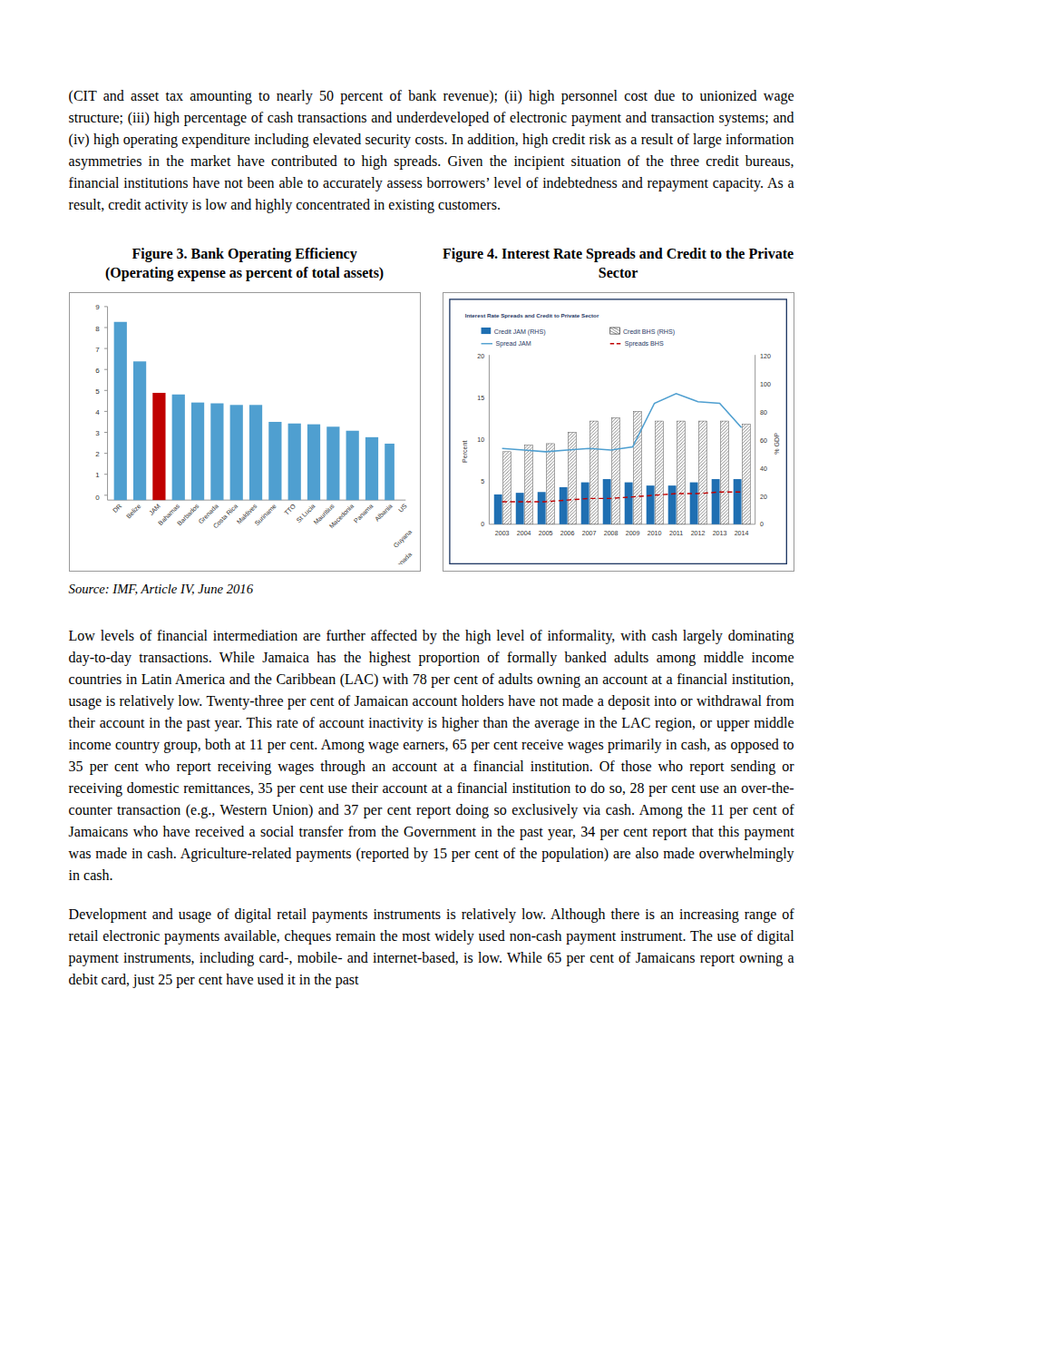(CIT and asset tax amounting to nearly 50 percent of bank revenue); (ii) high personnel cost due to unionized wage structure; (iii) high percentage of cash transactions and underdeveloped of electronic payment and transaction systems; and (iv) high operating expenditure including elevated security costs. In addition, high credit risk as a result of large information asymmetries in the market have contributed to high spreads. Given the incipient situation of the three credit bureaus, financial institutions have not been able to accurately assess borrowers’ level of indebtedness and repayment capacity. As a result, credit activity is low and highly concentrated in existing customers.
Figure 3. Bank Operating Efficiency
(Operating expense as percent of total assets)
9 8 7 6 5 4 3 2 1 0 DR Belize JAM Bahamas Barbados Grenada Costa Rica Maldives Suriname TTO St Lucia Mauritius Macedonia Panama Albania US Guyana Canada
Figure 4. Interest Rate Spreads and Credit to the Private Sector
Interest Rate Spreads and Credit to Private Sector Credit JAM (RHS) Credit BHS (RHS) Spread JAM Spreads BHS 20 15 10 5 0 Percent 120 100 80 60 40 20 0 % GDP 2003 2004 2005 2006 2007 2008 2009 2010 2011 2012 2013 2014
Source: IMF, Article IV, June 2016
Low levels of financial intermediation are further affected by the high level of informality, with cash largely dominating day-to-day transactions. While Jamaica has the highest proportion of formally banked adults among middle income countries in Latin America and the Caribbean (LAC) with 78 per cent of adults owning an account at a financial institution, usage is relatively low. Twenty-three per cent of Jamaican account holders have not made a deposit into or withdrawal from their account in the past year. This rate of account inactivity is higher than the average in the LAC region, or upper middle income country group, both at 11 per cent. Among wage earners, 65 per cent receive wages primarily in cash, as opposed to 35 per cent who report receiving wages through an account at a financial institution. Of those who report sending or receiving domestic remittances, 35 per cent use their account at a financial institution to do so, 28 per cent use an over-the-counter transaction (e.g., Western Union) and 37 per cent report doing so exclusively via cash. Among the 11 per cent of Jamaicans who have received a social transfer from the Government in the past year, 34 per cent report that this payment was made in cash. Agriculture-related payments (reported by 15 per cent of the population) are also made overwhelmingly in cash.
Development and usage of digital retail payments instruments is relatively low. Although there is an increasing range of retail electronic payments available, cheques remain the most widely used non-cash payment instrument. The use of digital payment instruments, including card-, mobile- and internet-based, is low. While 65 per cent of Jamaicans report owning a debit card, just 25 per cent have used it in the past